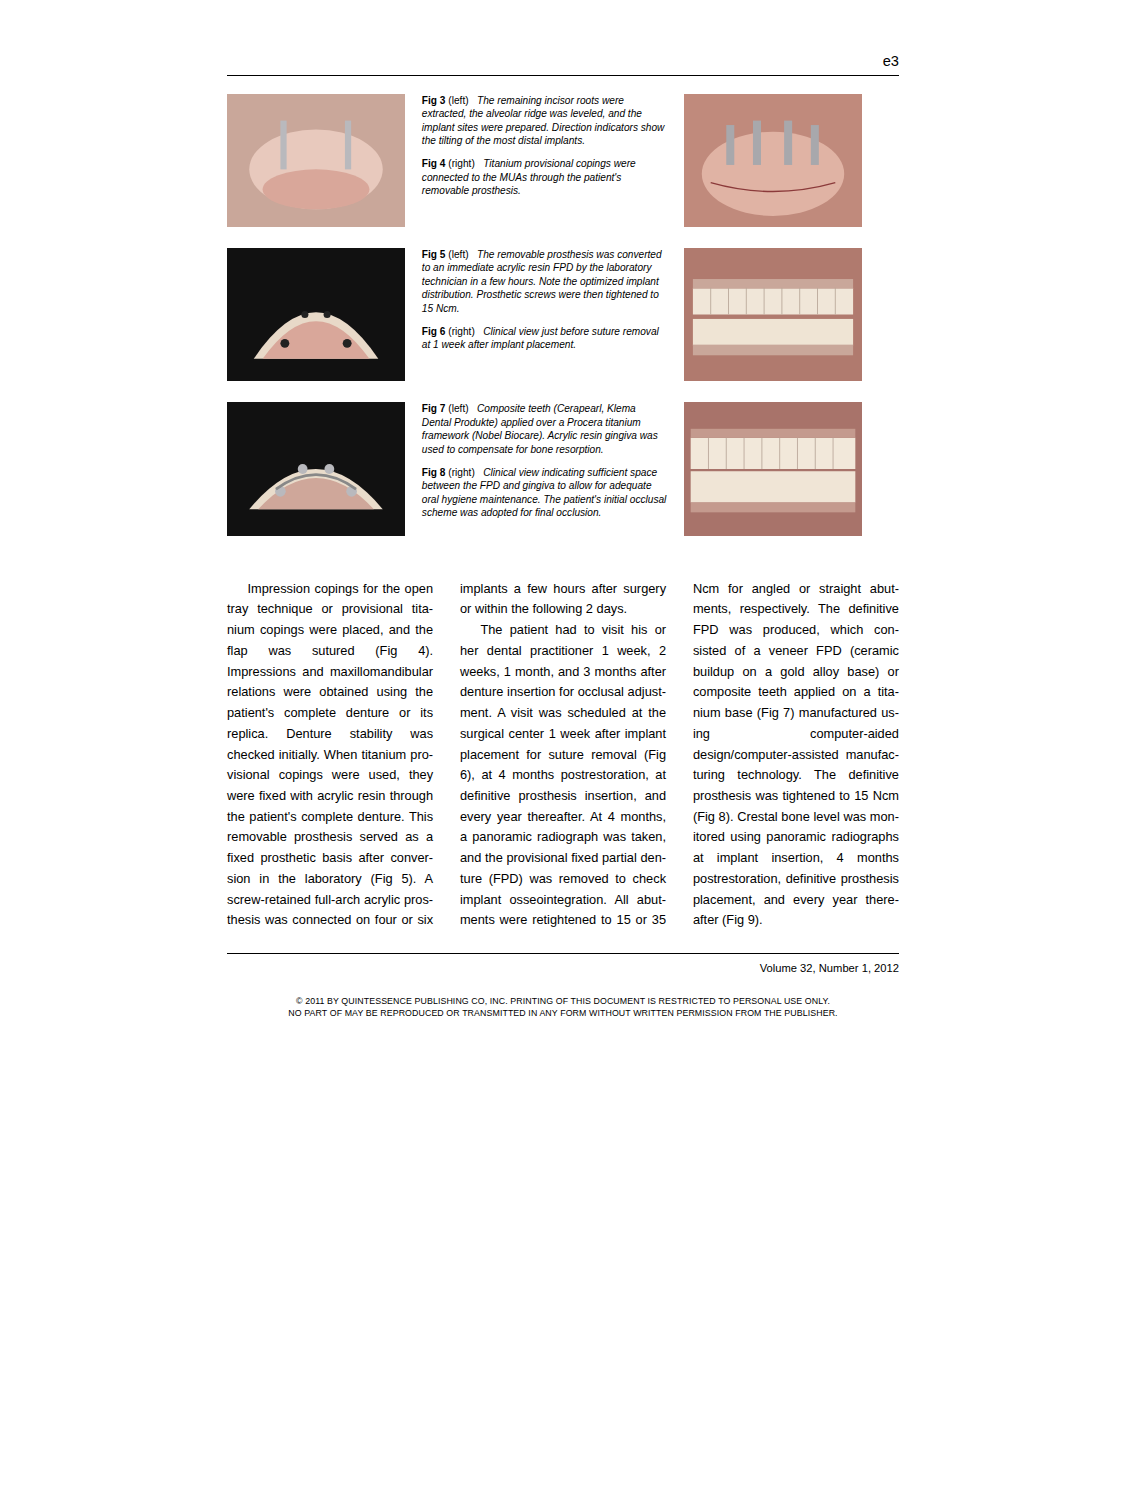e3
Fig 3 (left) The remaining incisor roots were extracted, the alveolar ridge was leveled, and the implant sites were prepared. Direction indicators show the tilting of the most distal implants.
Fig 4 (right) Titanium provisional copings were connected to the MUAs through the patient's removable prosthesis.
Fig 5 (left) The removable prosthesis was converted to an immediate acrylic resin FPD by the laboratory technician in a few hours. Note the optimized implant distribution. Prosthetic screws were then tightened to 15 Ncm.
Fig 6 (right) Clinical view just before suture removal at 1 week after implant placement.
Fig 7 (left) Composite teeth (Cerapearl, Klema Dental Produkte) applied over a Procera titanium framework (Nobel Biocare). Acrylic resin gingiva was used to compensate for bone resorption.
Fig 8 (right) Clinical view indicating sufficient space between the FPD and gingiva to allow for adequate oral hygiene maintenance. The patient's initial occlusal scheme was adopted for final occlusion.
Impression copings for the open tray technique or provisional titanium copings were placed, and the flap was sutured (Fig 4). Impressions and maxillomandibular relations were obtained using the patient's complete denture or its replica. Denture stability was checked initially. When titanium provisional copings were used, they were fixed with acrylic resin through the patient's complete denture. This removable prosthesis served as a fixed prosthetic basis after conversion in the laboratory (Fig 5). A screw-retained full-arch acrylic prosthesis was connected on four or six implants a few hours after surgery or within the following 2 days.
The patient had to visit his or her dental practitioner 1 week, 2 weeks, 1 month, and 3 months after denture insertion for occlusal adjustment. A visit was scheduled at the surgical center 1 week after implant placement for suture removal (Fig 6), at 4 months postrestoration, at definitive prosthesis insertion, and every year thereafter. At 4 months, a panoramic radiograph was taken, and the provisional fixed partial denture (FPD) was removed to check implant osseointegration. All abutments were retightened to 15 or 35 Ncm for angled or straight abutments, respectively. The definitive FPD was produced, which consisted of a veneer FPD (ceramic buildup on a gold alloy base) or composite teeth applied on a titanium base (Fig 7) manufactured using computer-aided design/computer-assisted manufacturing technology. The definitive prosthesis was tightened to 15 Ncm (Fig 8). Crestal bone level was monitored using panoramic radiographs at implant insertion, 4 months postrestoration, definitive prosthesis placement, and every year thereafter (Fig 9).
Volume 32, Number 1, 2012
© 2011 BY QUINTESSENCE PUBLISHING CO, INC. PRINTING OF THIS DOCUMENT IS RESTRICTED TO PERSONAL USE ONLY.
NO PART OF MAY BE REPRODUCED OR TRANSMITTED IN ANY FORM WITHOUT WRITTEN PERMISSION FROM THE PUBLISHER.